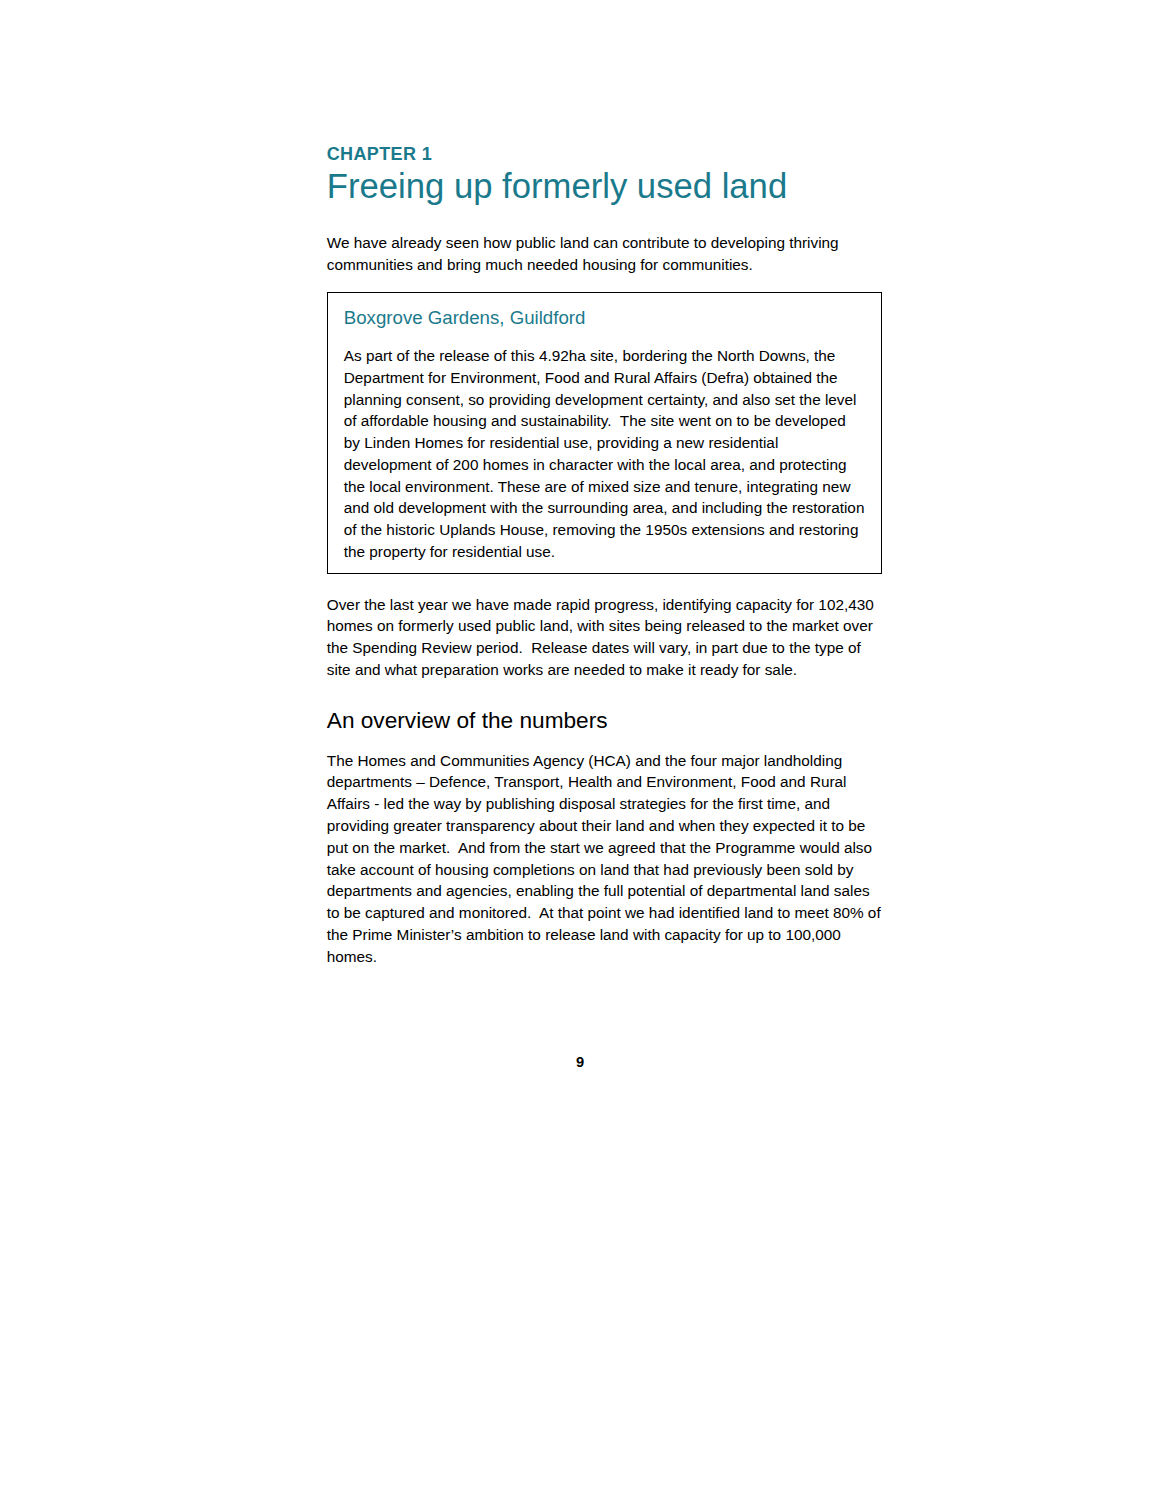CHAPTER 1
Freeing up formerly used land
We have already seen how public land can contribute to developing thriving communities and bring much needed housing for communities.
Boxgrove Gardens, Guildford
As part of the release of this 4.92ha site, bordering the North Downs, the Department for Environment, Food and Rural Affairs (Defra) obtained the planning consent, so providing development certainty, and also set the level of affordable housing and sustainability. The site went on to be developed by Linden Homes for residential use, providing a new residential development of 200 homes in character with the local area, and protecting the local environment. These are of mixed size and tenure, integrating new and old development with the surrounding area, and including the restoration of the historic Uplands House, removing the 1950s extensions and restoring the property for residential use.
Over the last year we have made rapid progress, identifying capacity for 102,430 homes on formerly used public land, with sites being released to the market over the Spending Review period. Release dates will vary, in part due to the type of site and what preparation works are needed to make it ready for sale.
An overview of the numbers
The Homes and Communities Agency (HCA) and the four major landholding departments – Defence, Transport, Health and Environment, Food and Rural Affairs - led the way by publishing disposal strategies for the first time, and providing greater transparency about their land and when they expected it to be put on the market. And from the start we agreed that the Programme would also take account of housing completions on land that had previously been sold by departments and agencies, enabling the full potential of departmental land sales to be captured and monitored. At that point we had identified land to meet 80% of the Prime Minister’s ambition to release land with capacity for up to 100,000 homes.
9